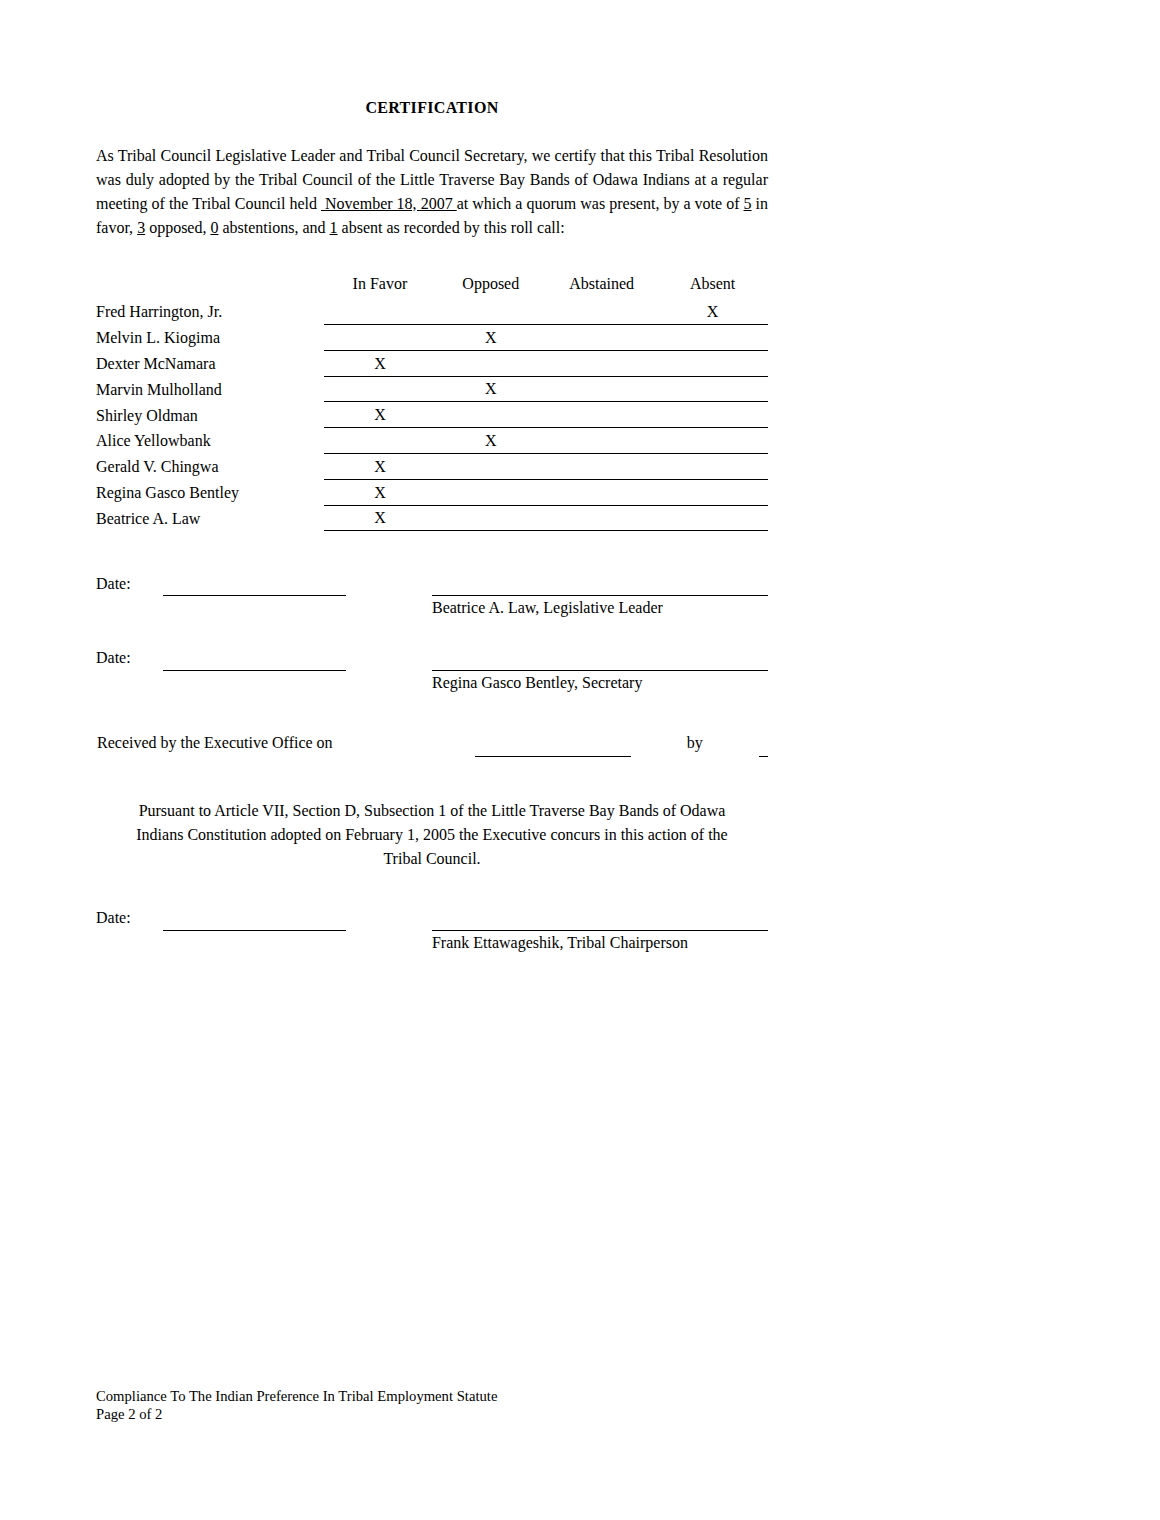CERTIFICATION
As Tribal Council Legislative Leader and Tribal Council Secretary, we certify that this Tribal Resolution was duly adopted by the Tribal Council of the Little Traverse Bay Bands of Odawa Indians at a regular meeting of the Tribal Council held November 18, 2007 at which a quorum was present, by a vote of 5 in favor, 3 opposed, 0 abstentions, and 1 absent as recorded by this roll call:
| | In Favor | Opposed | Abstained | Absent |
| --- | --- | --- | --- | --- |
| Fred Harrington, Jr. | | | | X |
| Melvin L. Kiogima | | X | | |
| Dexter McNamara | X | | | |
| Marvin Mulholland | | X | | |
| Shirley Oldman | X | | | |
| Alice Yellowbank | | X | | |
| Gerald V. Chingwa | X | | | |
| Regina Gasco Bentley | X | | | |
| Beatrice A. Law | X | | | |
| Date: | | | |
| | Beatrice A. Law, Legislative Leader |
| Date: | | | |
| | Regina Gasco Bentley, Secretary |
| Received by the Executive Office on | | by | |
Pursuant to Article VII, Section D, Subsection 1 of the Little Traverse Bay Bands of Odawa Indians Constitution adopted on February 1, 2005 the Executive concurs in this action of the Tribal Council.
| Date: | | | |
| | Frank Ettawageshik, Tribal Chairperson |
Compliance To The Indian Preference In Tribal Employment Statute
Page 2 of 2